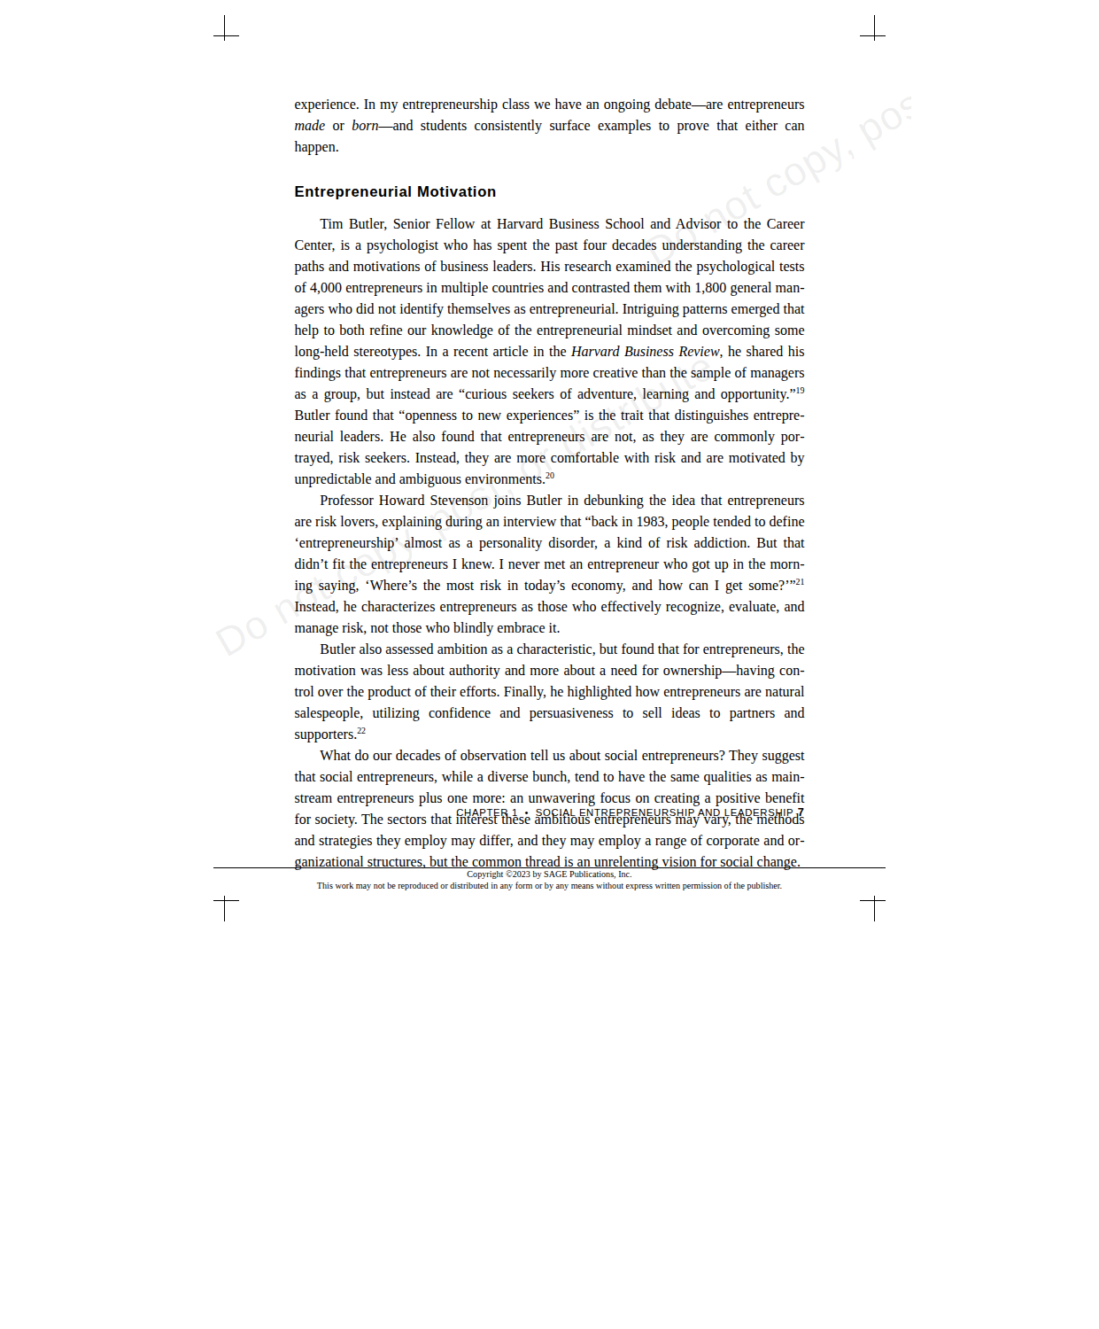Do not copy, post, or distribute Do not copy, post, or distribute
experience. In my entrepreneurship class we have an ongoing debate—are entrepreneurs made or born—and students consistently surface examples to prove that either can happen.
Entrepreneurial Motivation
Tim Butler, Senior Fellow at Harvard Business School and Advisor to the Career Center, is a psychologist who has spent the past four decades understanding the career paths and motivations of business leaders. His research examined the psychological tests of 4,000 entrepreneurs in multiple countries and contrasted them with 1,800 general managers who did not identify themselves as entrepreneurial. Intriguing patterns emerged that help to both refine our knowledge of the entrepreneurial mindset and overcoming some long-held stereotypes. In a recent article in the Harvard Business Review, he shared his findings that entrepreneurs are not necessarily more creative than the sample of managers as a group, but instead are “curious seekers of adventure, learning and opportunity.”19 Butler found that “openness to new experiences” is the trait that distinguishes entrepreneurial leaders. He also found that entrepreneurs are not, as they are commonly portrayed, risk seekers. Instead, they are more comfortable with risk and are motivated by unpredictable and ambiguous environments.20
Professor Howard Stevenson joins Butler in debunking the idea that entrepreneurs are risk lovers, explaining during an interview that “back in 1983, people tended to define ‘entrepreneurship’ almost as a personality disorder, a kind of risk addiction. But that didn’t fit the entrepreneurs I knew. I never met an entrepreneur who got up in the morning saying, ‘Where’s the most risk in today’s economy, and how can I get some?’”21 Instead, he characterizes entrepreneurs as those who effectively recognize, evaluate, and manage risk, not those who blindly embrace it.
Butler also assessed ambition as a characteristic, but found that for entrepreneurs, the motivation was less about authority and more about a need for ownership—having control over the product of their efforts. Finally, he highlighted how entrepreneurs are natural salespeople, utilizing confidence and persuasiveness to sell ideas to partners and supporters.22
What do our decades of observation tell us about social entrepreneurs? They suggest that social entrepreneurs, while a diverse bunch, tend to have the same qualities as mainstream entrepreneurs plus one more: an unwavering focus on creating a positive benefit for society. The sectors that interest these ambitious entrepreneurs may vary, the methods and strategies they employ may differ, and they may employ a range of corporate and organizational structures, but the common thread is an unrelenting vision for social change.
CHAPTER 1 • SOCIAL ENTREPRENEURSHIP AND LEADERSHIP7
Copyright ©2023 by SAGE Publications, Inc.
This work may not be reproduced or distributed in any form or by any means without express written permission of the publisher.